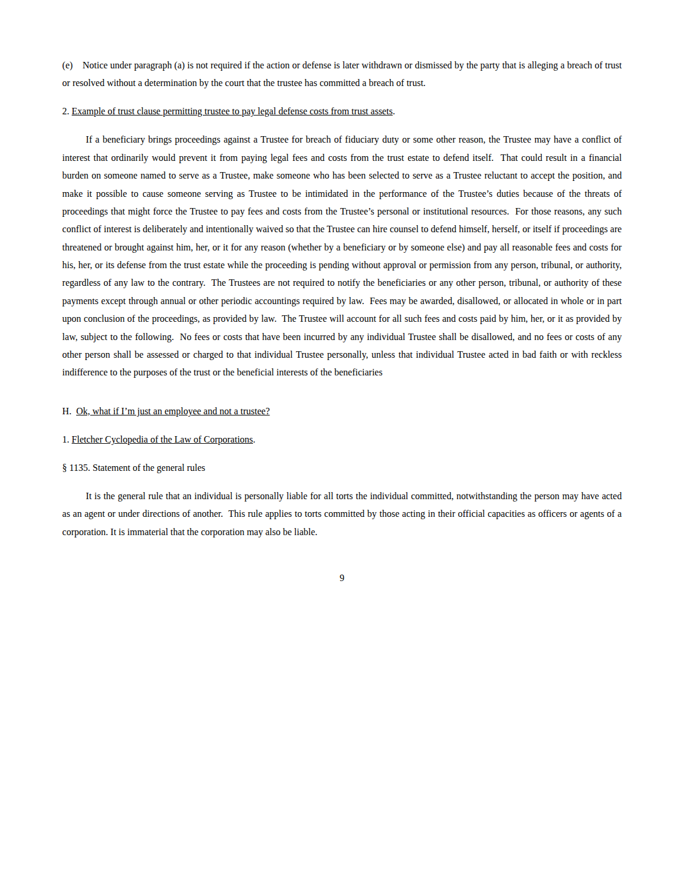(e) Notice under paragraph (a) is not required if the action or defense is later withdrawn or dismissed by the party that is alleging a breach of trust or resolved without a determination by the court that the trustee has committed a breach of trust.
2. Example of trust clause permitting trustee to pay legal defense costs from trust assets.
If a beneficiary brings proceedings against a Trustee for breach of fiduciary duty or some other reason, the Trustee may have a conflict of interest that ordinarily would prevent it from paying legal fees and costs from the trust estate to defend itself. That could result in a financial burden on someone named to serve as a Trustee, make someone who has been selected to serve as a Trustee reluctant to accept the position, and make it possible to cause someone serving as Trustee to be intimidated in the performance of the Trustee’s duties because of the threats of proceedings that might force the Trustee to pay fees and costs from the Trustee’s personal or institutional resources. For those reasons, any such conflict of interest is deliberately and intentionally waived so that the Trustee can hire counsel to defend himself, herself, or itself if proceedings are threatened or brought against him, her, or it for any reason (whether by a beneficiary or by someone else) and pay all reasonable fees and costs for his, her, or its defense from the trust estate while the proceeding is pending without approval or permission from any person, tribunal, or authority, regardless of any law to the contrary. The Trustees are not required to notify the beneficiaries or any other person, tribunal, or authority of these payments except through annual or other periodic accountings required by law. Fees may be awarded, disallowed, or allocated in whole or in part upon conclusion of the proceedings, as provided by law. The Trustee will account for all such fees and costs paid by him, her, or it as provided by law, subject to the following. No fees or costs that have been incurred by any individual Trustee shall be disallowed, and no fees or costs of any other person shall be assessed or charged to that individual Trustee personally, unless that individual Trustee acted in bad faith or with reckless indifference to the purposes of the trust or the beneficial interests of the beneficiaries
H. Ok, what if I’m just an employee and not a trustee?
1. Fletcher Cyclopedia of the Law of Corporations.
§ 1135. Statement of the general rules
It is the general rule that an individual is personally liable for all torts the individual committed, notwithstanding the person may have acted as an agent or under directions of another. This rule applies to torts committed by those acting in their official capacities as officers or agents of a corporation. It is immaterial that the corporation may also be liable.
9